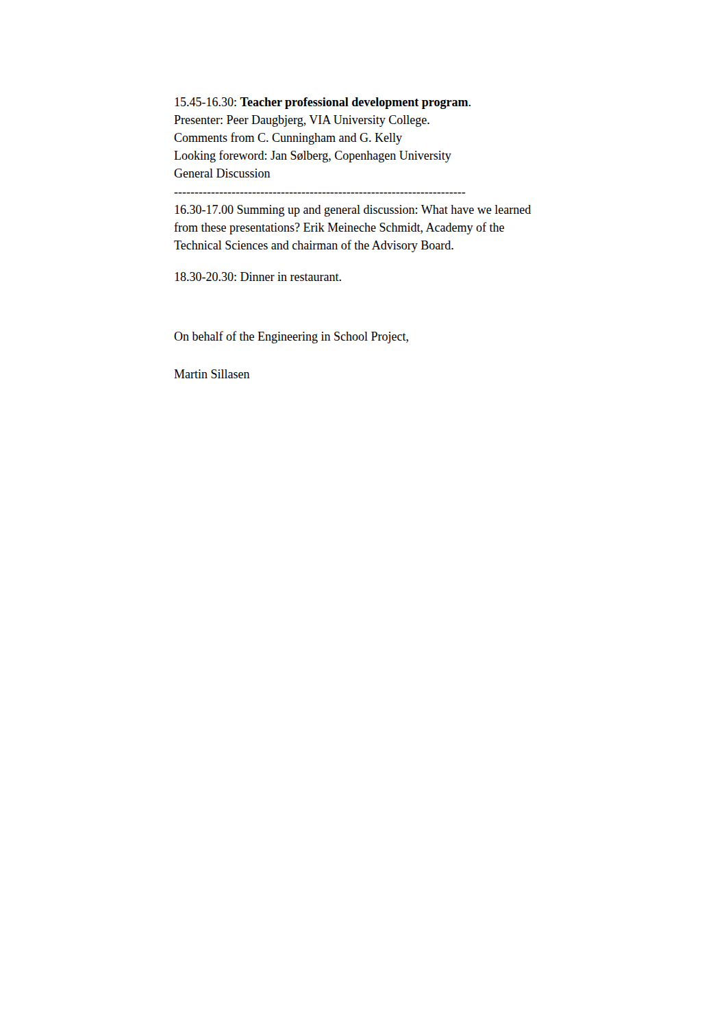15.45-16.30: Teacher professional development program.
Presenter: Peer Daugbjerg, VIA University College.
Comments from C. Cunningham and G. Kelly
Looking foreword: Jan Sølberg, Copenhagen University
General Discussion
-----------------------------------------------------------------------
16.30-17.00 Summing up and general discussion: What have we learned from these presentations? Erik Meineche Schmidt, Academy of the Technical Sciences and chairman of the Advisory Board.
18.30-20.30: Dinner in restaurant.
On behalf of the Engineering in School Project,
Martin Sillasen